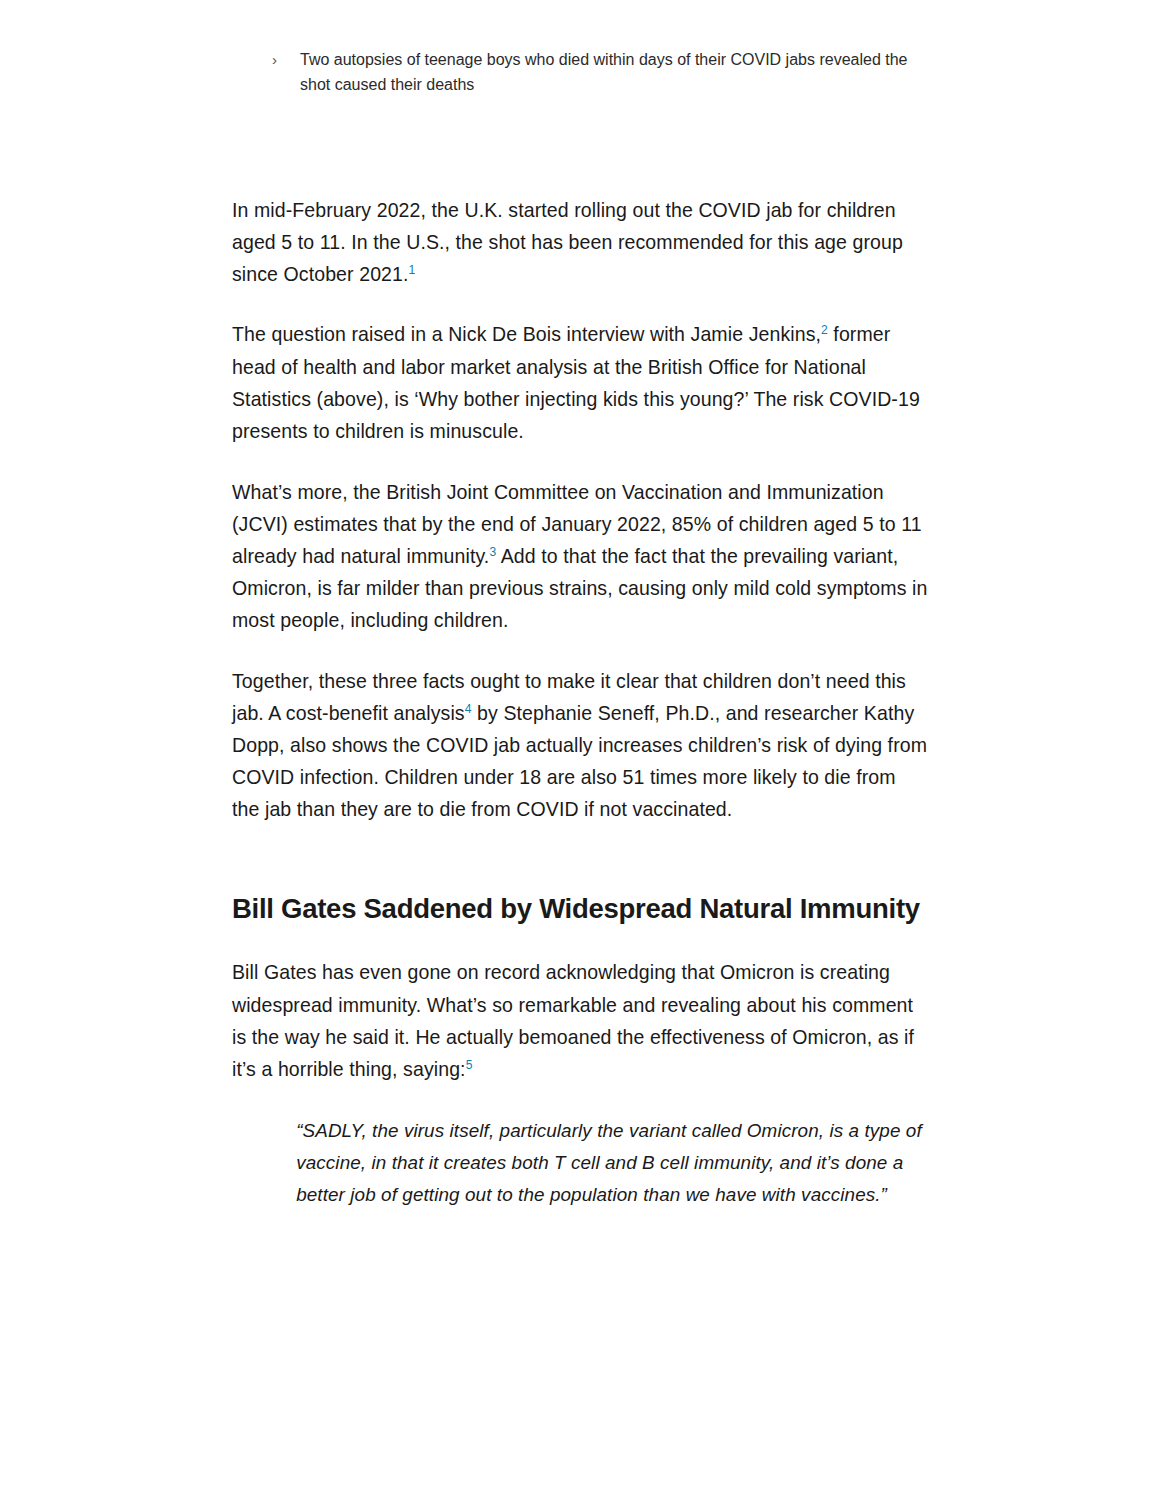› Two autopsies of teenage boys who died within days of their COVID jabs revealed the shot caused their deaths
In mid-February 2022, the U.K. started rolling out the COVID jab for children aged 5 to 11. In the U.S., the shot has been recommended for this age group since October 2021.1
The question raised in a Nick De Bois interview with Jamie Jenkins,2 former head of health and labor market analysis at the British Office for National Statistics (above), is ‘Why bother injecting kids this young?’ The risk COVID-19 presents to children is minuscule.
What’s more, the British Joint Committee on Vaccination and Immunization (JCVI) estimates that by the end of January 2022, 85% of children aged 5 to 11 already had natural immunity.3 Add to that the fact that the prevailing variant, Omicron, is far milder than previous strains, causing only mild cold symptoms in most people, including children.
Together, these three facts ought to make it clear that children don’t need this jab. A cost-benefit analysis4 by Stephanie Seneff, Ph.D., and researcher Kathy Dopp, also shows the COVID jab actually increases children’s risk of dying from COVID infection. Children under 18 are also 51 times more likely to die from the jab than they are to die from COVID if not vaccinated.
Bill Gates Saddened by Widespread Natural Immunity
Bill Gates has even gone on record acknowledging that Omicron is creating widespread immunity. What’s so remarkable and revealing about his comment is the way he said it. He actually bemoaned the effectiveness of Omicron, as if it’s a horrible thing, saying:5
“SADLY, the virus itself, particularly the variant called Omicron, is a type of vaccine, in that it creates both T cell and B cell immunity, and it’s done a better job of getting out to the population than we have with vaccines.”